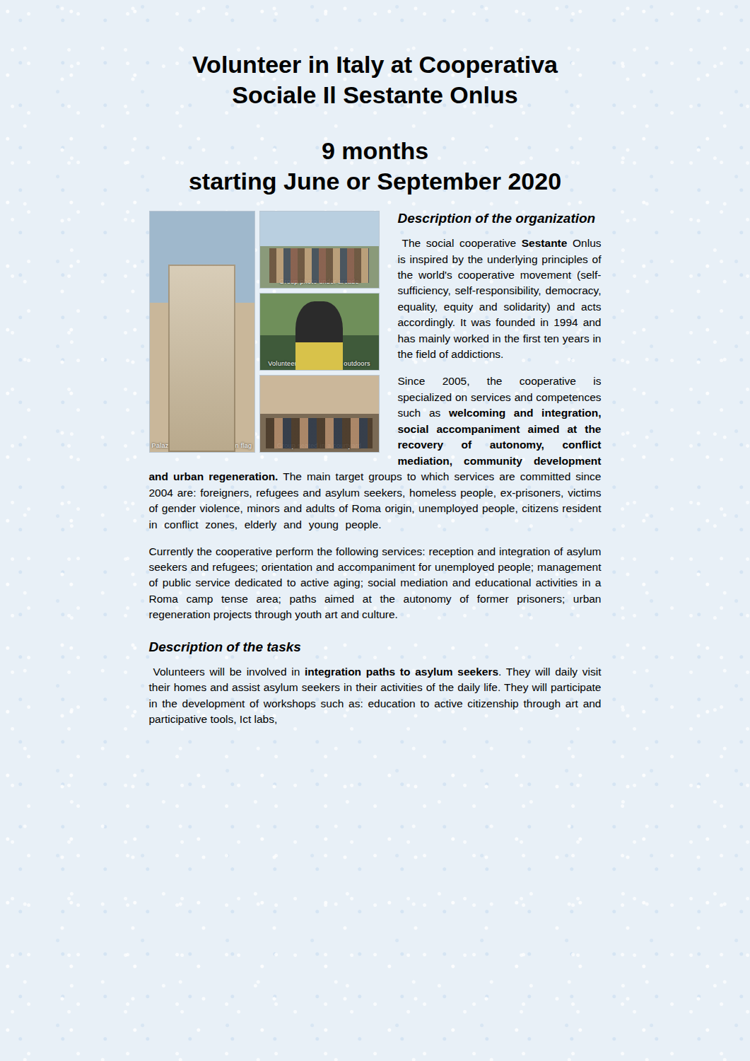Volunteer in Italy at Cooperativa Sociale Il Sestante Onlus 9 months
starting June or September 2020
Palazzo entrance with Italian flag
Group photo under arcade
Volunteer taking a photo outdoors
Group seated in a courtyard
Description of the organization
The social cooperative Sestante Onlus is inspired by the underlying principles of the world's cooperative movement (self-sufficiency, self-responsibility, democracy, equality, equity and solidarity) and acts accordingly. It was founded in 1994 and has mainly worked in the first ten years in the field of addictions.
Since 2005, the cooperative is specialized on services and competences such as welcoming and integration, social accompaniment aimed at the recovery of autonomy, conflict mediation, community development and urban regeneration. The main target groups to which services are committed since 2004 are: foreigners, refugees and asylum seekers, homeless people, ex-prisoners, victims of gender violence, minors and adults of Roma origin, unemployed people, citizens resident in conflict zones, elderly and young people.
Currently the cooperative perform the following services: reception and integration of asylum seekers and refugees; orientation and accompaniment for unemployed people; management of public service dedicated to active aging; social mediation and educational activities in a Roma camp tense area; paths aimed at the autonomy of former prisoners; urban regeneration projects through youth art and culture.
Description of the tasks
Volunteers will be involved in integration paths to asylum seekers. They will daily visit their homes and assist asylum seekers in their activities of the daily life. They will participate in the development of workshops such as: education to active citizenship through art and participative tools, Ict labs,